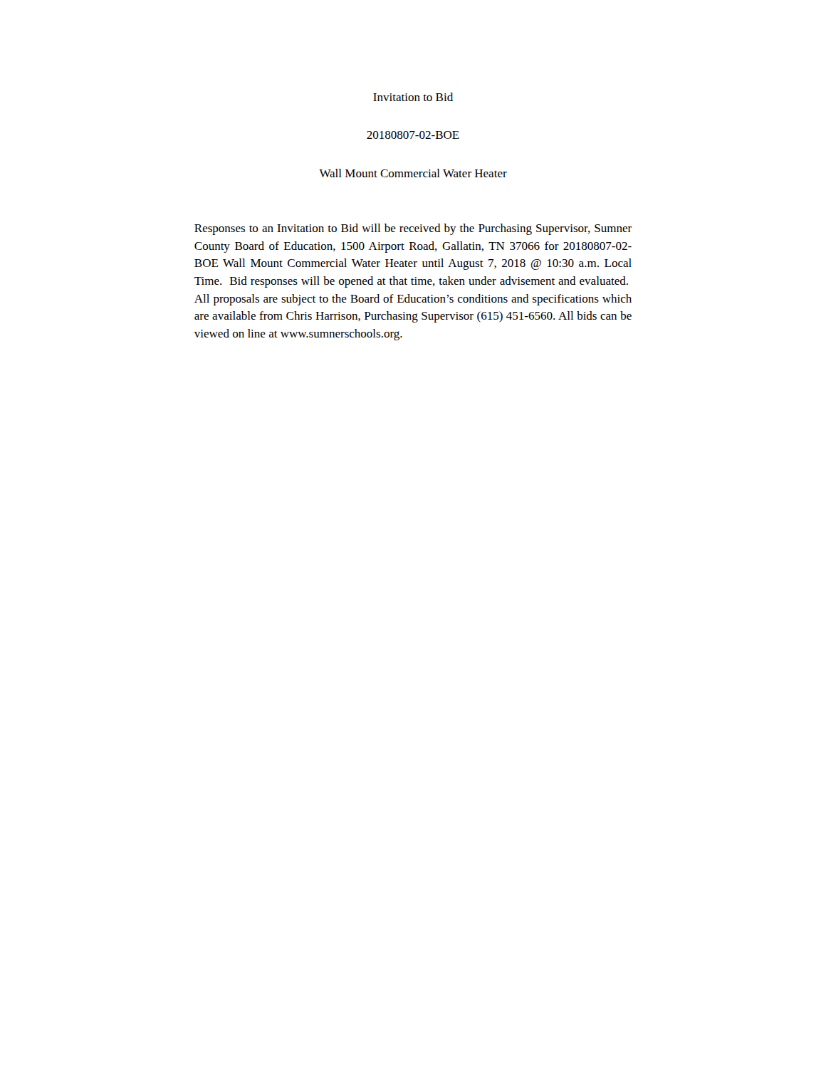Invitation to Bid
20180807-02-BOE
Wall Mount Commercial Water Heater
Responses to an Invitation to Bid will be received by the Purchasing Supervisor, Sumner County Board of Education, 1500 Airport Road, Gallatin, TN 37066 for 20180807-02-BOE Wall Mount Commercial Water Heater until August 7, 2018 @ 10:30 a.m. Local Time. Bid responses will be opened at that time, taken under advisement and evaluated. All proposals are subject to the Board of Education’s conditions and specifications which are available from Chris Harrison, Purchasing Supervisor (615) 451-6560. All bids can be viewed on line at www.sumnerschools.org.